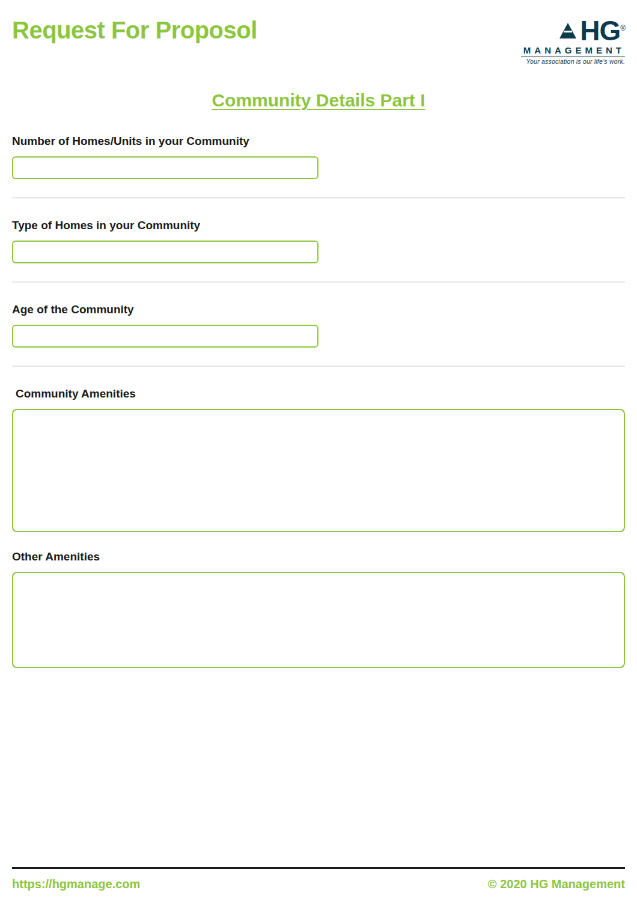Request For Proposol
HG®
MANAGEMENT
Your association is our life’s work.
Community Details Part I
Number of Homes/Units in your Community
Type of Homes in your Community
Age of the Community
Community Amenities
Other Amenities
https://hgmanage.com © 2020 HG Management